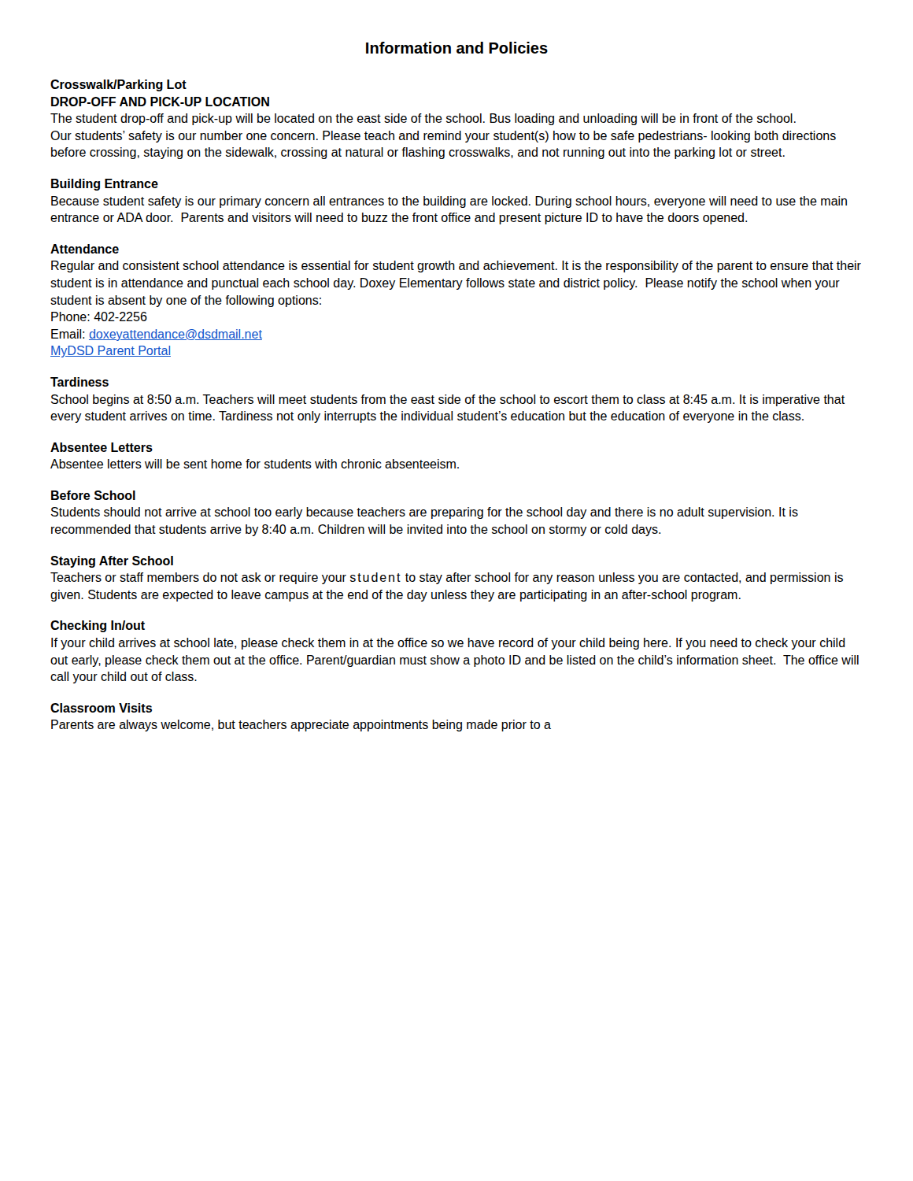Information and Policies
Crosswalk/Parking Lot
DROP-OFF AND PICK-UP LOCATION
The student drop-off and pick-up will be located on the east side of the school. Bus loading and unloading will be in front of the school.
Our students’ safety is our number one concern. Please teach and remind your student(s) how to be safe pedestrians- looking both directions before crossing, staying on the sidewalk, crossing at natural or flashing crosswalks, and not running out into the parking lot or street.
Building Entrance
Because student safety is our primary concern all entrances to the building are locked. During school hours, everyone will need to use the main entrance or ADA door. Parents and visitors will need to buzz the front office and present picture ID to have the doors opened.
Attendance
Regular and consistent school attendance is essential for student growth and achievement. It is the responsibility of the parent to ensure that their student is in attendance and punctual each school day. Doxey Elementary follows state and district policy. Please notify the school when your student is absent by one of the following options:
Phone: 402-2256
Email: doxeyattendance@dsdmail.net
MyDSD Parent Portal
Tardiness
School begins at 8:50 a.m. Teachers will meet students from the east side of the school to escort them to class at 8:45 a.m. It is imperative that every student arrives on time. Tardiness not only interrupts the individual student’s education but the education of everyone in the class.
Absentee Letters
Absentee letters will be sent home for students with chronic absenteeism.
Before School
Students should not arrive at school too early because teachers are preparing for the school day and there is no adult supervision. It is recommended that students arrive by 8:40 a.m. Children will be invited into the school on stormy or cold days.
Staying After School
Teachers or staff members do not ask or require your student to stay after school for any reason unless you are contacted, and permission is given. Students are expected to leave campus at the end of the day unless they are participating in an after-school program.
Checking In/out
If your child arrives at school late, please check them in at the office so we have record of your child being here. If you need to check your child out early, please check them out at the office. Parent/guardian must show a photo ID and be listed on the child’s information sheet. The office will call your child out of class.
Classroom Visits
Parents are always welcome, but teachers appreciate appointments being made prior to a